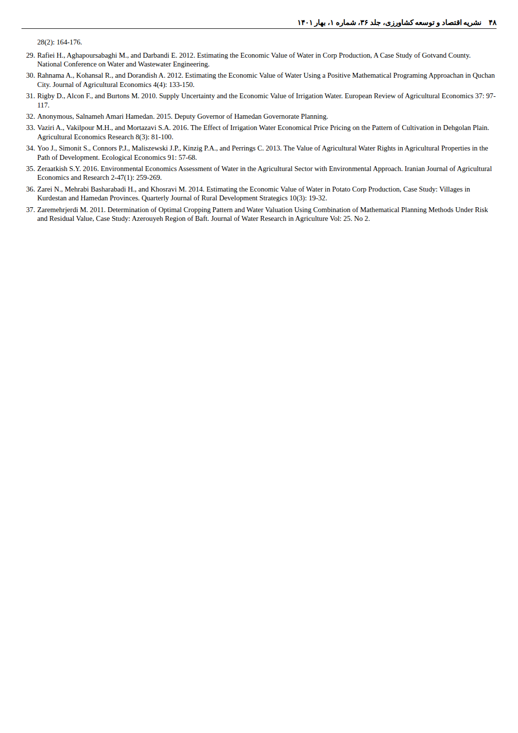۴۸ نشریه اقتصاد و توسعه کشاورزی، جلد ۳۶، شماره ۱، بهار ۱۴۰۱
28(2): 164-176.
29 Rafiei H., Aghapoursabaghi M., and Darbandi E. 2012. Estimating the Economic Value of Water in Corp Production, A Case Study of Gotvand County. National Conference on Water and Wastewater Engineering.
30 Rahnama A., Kohansal R., and Dorandish A. 2012. Estimating the Economic Value of Water Using a Positive Mathematical Programing Approachan in Quchan City. Journal of Agricultural Economics 4(4): 133-150.
31 Rigby D., Alcon F., and Burtons M. 2010. Supply Uncertainty and the Economic Value of Irrigation Water. European Review of Agricultural Economics 37: 97-117.
32 Anonymous, Salnameh Amari Hamedan. 2015. Deputy Governor of Hamedan Governorate Planning.
33 Vaziri A., Vakilpour M.H., and Mortazavi S.A. 2016. The Effect of Irrigation Water Economical Price Pricing on the Pattern of Cultivation in Dehgolan Plain. Agricultural Economics Research 8(3): 81-100.
34 Yoo J., Simonit S., Connors P.J., Maliszewski J.P., Kinzig P.A., and Perrings C. 2013. The Value of Agricultural Water Rights in Agricultural Properties in the Path of Development. Ecological Economics 91: 57-68.
35 Zeraatkish S.Y. 2016. Environmental Economics Assessment of Water in the Agricultural Sector with Environmental Approach. Iranian Journal of Agricultural Economics and Research 2-47(1): 259-269.
36 Zarei N., Mehrabi Basharabadi H., and Khosravi M. 2014. Estimating the Economic Value of Water in Potato Corp Production, Case Study: Villages in Kurdestan and Hamedan Provinces. Quarterly Journal of Rural Development Strategics 10(3): 19-32.
37 Zaremehrjerdi M. 2011. Determination of Optimal Cropping Pattern and Water Valuation Using Combination of Mathematical Planning Methods Under Risk and Residual Value, Case Study: Azerouyeh Region of Baft. Journal of Water Research in Agriculture Vol: 25. No 2.